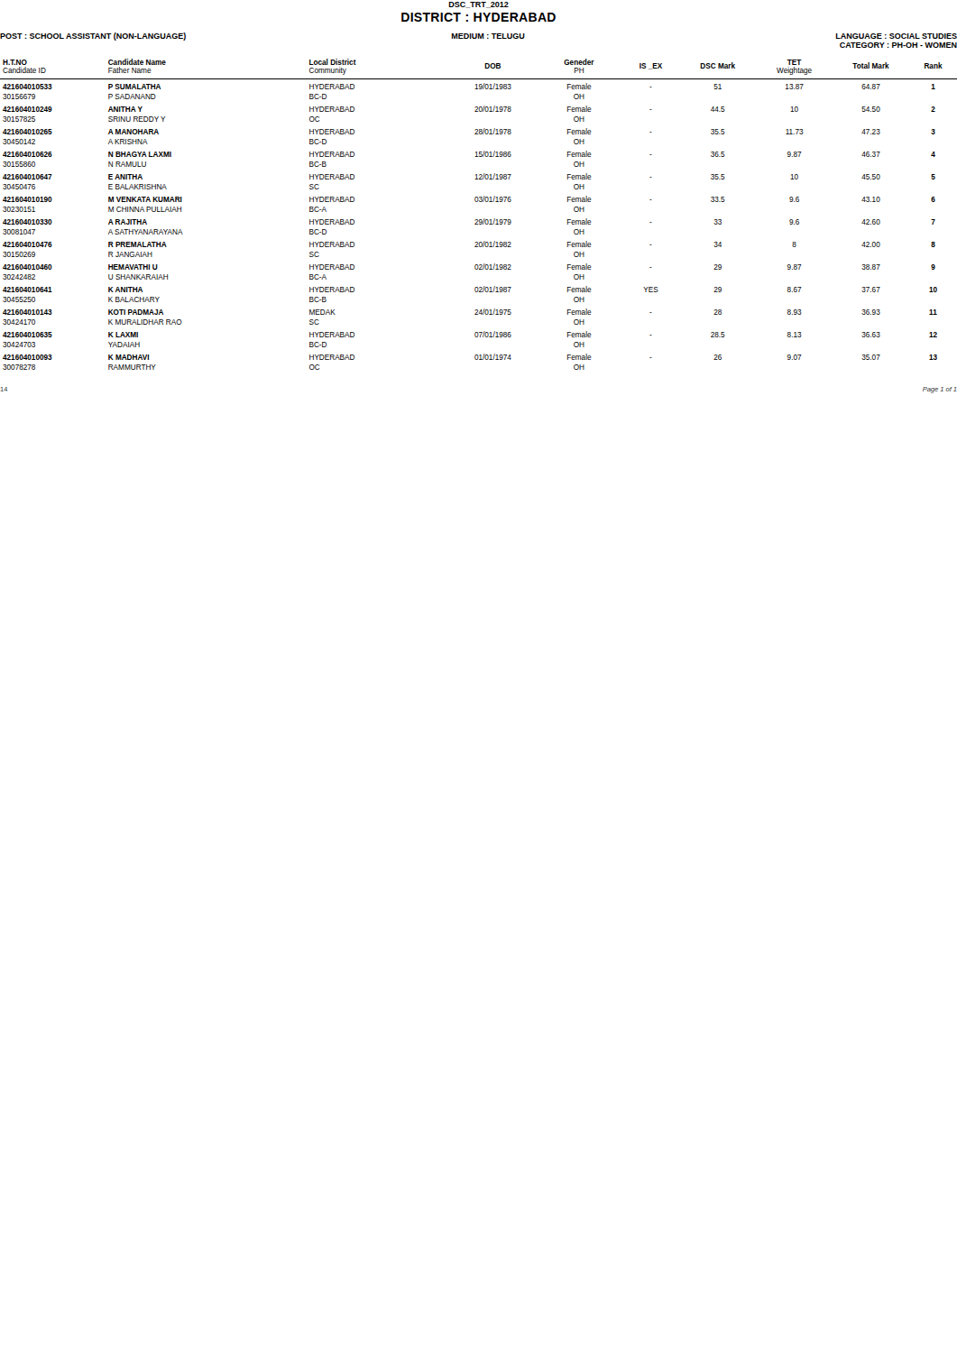DSC_TRT_2012
DISTRICT : HYDERABAD
| POST : SCHOOL ASSISTANT (NON-LANGUAGE) | MEDIUM : TELUGU | LANGUAGE : SOCIAL STUDIES |
| | CATEGORY : PH-OH - WOMEN |
| H.T.NO Candidate ID | Candidate Name Father Name | Local District Community | DOB | Geneder PH | IS _EX | DSC Mark | TET Weightage | Total Mark | Rank |
| --- | --- | --- | --- | --- | --- | --- | --- | --- | --- |
| 421604010533 | P SUMALATHA | HYDERABAD | 19/01/1983 | Female | - | 51 | 13.87 | 64.87 | 1 |
| 30156679 | P SADANAND | BC-D | | OH | | | | | |
| 421604010249 | ANITHA Y | HYDERABAD | 20/01/1978 | Female | - | 44.5 | 10 | 54.50 | 2 |
| 30157825 | SRINU REDDY Y | OC | | OH | | | | | |
| 421604010265 | A MANOHARA | HYDERABAD | 28/01/1978 | Female | - | 35.5 | 11.73 | 47.23 | 3 |
| 30450142 | A KRISHNA | BC-D | | OH | | | | | |
| 421604010626 | N BHAGYA LAXMI | HYDERABAD | 15/01/1986 | Female | - | 36.5 | 9.87 | 46.37 | 4 |
| 30155860 | N RAMULU | BC-B | | OH | | | | | |
| 421604010647 | E ANITHA | HYDERABAD | 12/01/1987 | Female | - | 35.5 | 10 | 45.50 | 5 |
| 30450476 | E BALAKRISHNA | SC | | OH | | | | | |
| 421604010190 | M VENKATA KUMARI | HYDERABAD | 03/01/1976 | Female | - | 33.5 | 9.6 | 43.10 | 6 |
| 30230151 | M CHINNA PULLAIAH | BC-A | | OH | | | | | |
| 421604010330 | A RAJITHA | HYDERABAD | 29/01/1979 | Female | - | 33 | 9.6 | 42.60 | 7 |
| 30081047 | A SATHYANARAYANA | BC-D | | OH | | | | | |
| 421604010476 | R PREMALATHA | HYDERABAD | 20/01/1982 | Female | - | 34 | 8 | 42.00 | 8 |
| 30150269 | R JANGAIAH | SC | | OH | | | | | |
| 421604010460 | HEMAVATHI U | HYDERABAD | 02/01/1982 | Female | - | 29 | 9.87 | 38.87 | 9 |
| 30242482 | U SHANKARAIAH | BC-A | | OH | | | | | |
| 421604010641 | K ANITHA | HYDERABAD | 02/01/1987 | Female | YES | 29 | 8.67 | 37.67 | 10 |
| 30455250 | K BALACHARY | BC-B | | OH | | | | | |
| 421604010143 | KOTI PADMAJA | MEDAK | 24/01/1975 | Female | - | 28 | 8.93 | 36.93 | 11 |
| 30424170 | K MURALIDHAR RAO | SC | | OH | | | | | |
| 421604010635 | K LAXMI | HYDERABAD | 07/01/1986 | Female | - | 28.5 | 8.13 | 36.63 | 12 |
| 30424703 | YADAIAH | BC-D | | OH | | | | | |
| 421604010093 | K MADHAVI | HYDERABAD | 01/01/1974 | Female | - | 26 | 9.07 | 35.07 | 13 |
| 30078278 | RAMMURTHY | OC | | OH | | | | | |
14
Page 1 of 1